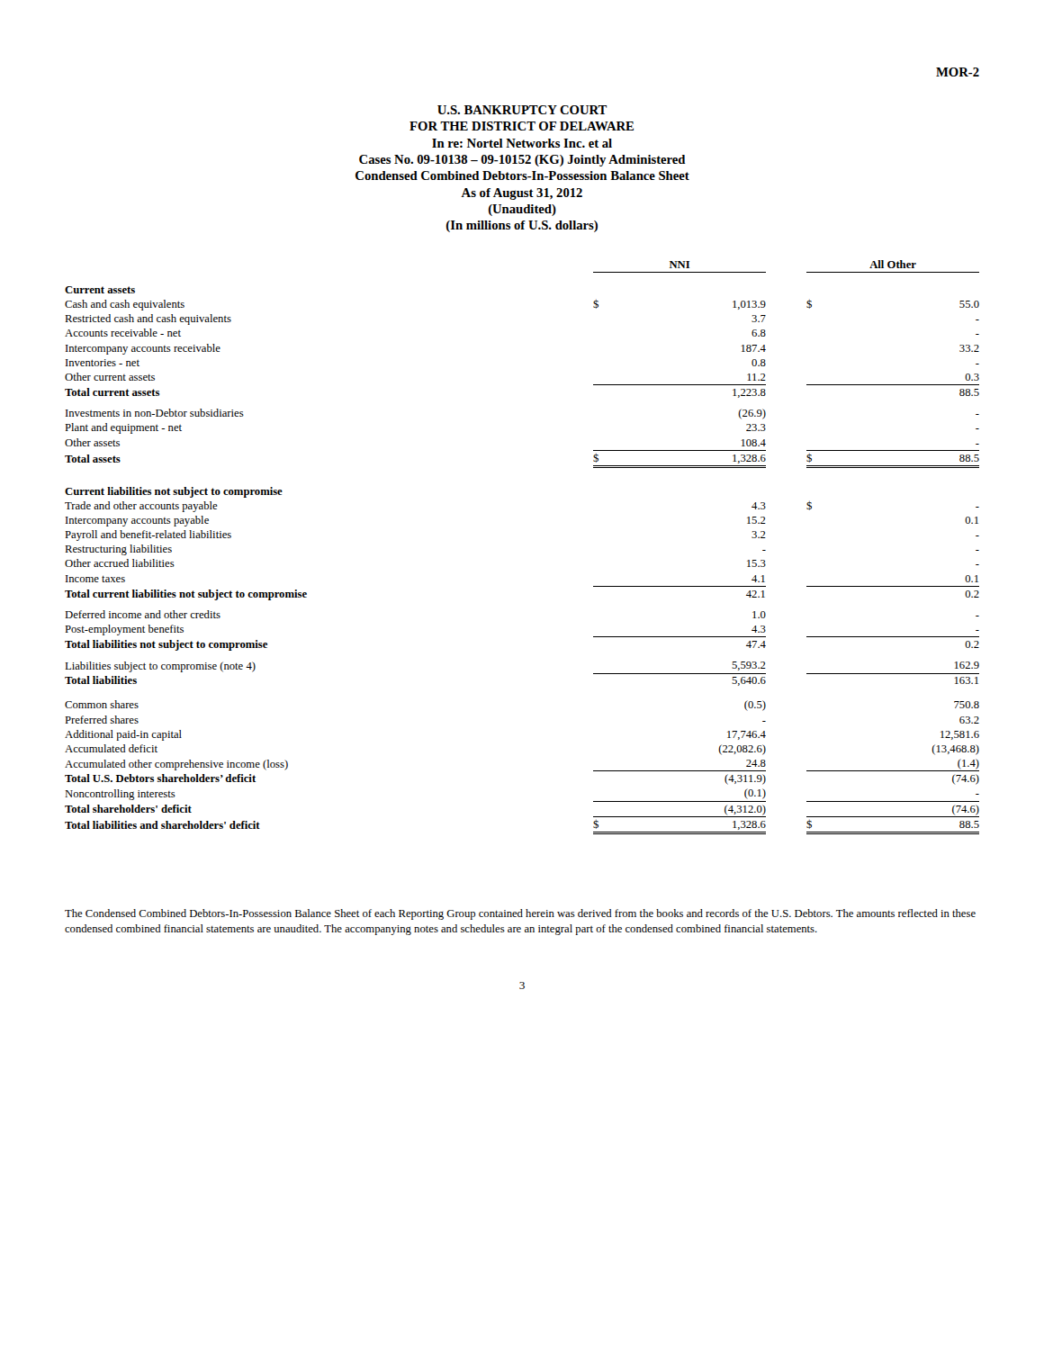MOR-2
U.S. BANKRUPTCY COURT
FOR THE DISTRICT OF DELAWARE
In re: Nortel Networks Inc. et al
Cases No. 09-10138 – 09-10152 (KG) Jointly Administered
Condensed Combined Debtors-In-Possession Balance Sheet
As of August 31, 2012
(Unaudited)
(In millions of U.S. dollars)
| | NNI | | All Other |
| Current assets | | | | | |
| Cash and cash equivalents | $ | 1,013.9 | | $ | 55.0 |
| Restricted cash and cash equivalents | | 3.7 | | | - |
| Accounts receivable - net | | 6.8 | | | - |
| Intercompany accounts receivable | | 187.4 | | | 33.2 |
| Inventories - net | | 0.8 | | | - |
| Other current assets | | 11.2 | | | 0.3 |
| Total current assets | | 1,223.8 | | | 88.5 |
| Investments in non-Debtor subsidiaries | | (26.9) | | | - |
| Plant and equipment - net | | 23.3 | | | - |
| Other assets | | 108.4 | | | - |
| Total assets | $ | 1,328.6 | | $ | 88.5 |
| Current liabilities not subject to compromise | | | | | |
| Trade and other accounts payable | | 4.3 | | $ | - |
| Intercompany accounts payable | | 15.2 | | | 0.1 |
| Payroll and benefit-related liabilities | | 3.2 | | | - |
| Restructuring liabilities | | - | | | - |
| Other accrued liabilities | | 15.3 | | | - |
| Income taxes | | 4.1 | | | 0.1 |
| Total current liabilities not subject to compromise | | 42.1 | | | 0.2 |
| Deferred income and other credits | | 1.0 | | | - |
| Post-employment benefits | | 4.3 | | | - |
| Total liabilities not subject to compromise | | 47.4 | | | 0.2 |
| Liabilities subject to compromise (note 4) | | 5,593.2 | | | 162.9 |
| Total liabilities | | 5,640.6 | | | 163.1 |
| Common shares | | (0.5) | | | 750.8 |
| Preferred shares | | - | | | 63.2 |
| Additional paid-in capital | | 17,746.4 | | | 12,581.6 |
| Accumulated deficit | | (22,082.6) | | | (13,468.8) |
| Accumulated other comprehensive income (loss) | | 24.8 | | | (1.4) |
| Total U.S. Debtors shareholders’ deficit | | (4,311.9) | | | (74.6) |
| Noncontrolling interests | | (0.1) | | | - |
| Total shareholders' deficit | | (4,312.0) | | | (74.6) |
| Total liabilities and shareholders' deficit | $ | 1,328.6 | | $ | 88.5 |
The Condensed Combined Debtors-In-Possession Balance Sheet of each Reporting Group contained herein was derived from the books and records of the U.S. Debtors. The amounts reflected in these condensed combined financial statements are unaudited. The accompanying notes and schedules are an integral part of the condensed combined financial statements.
3